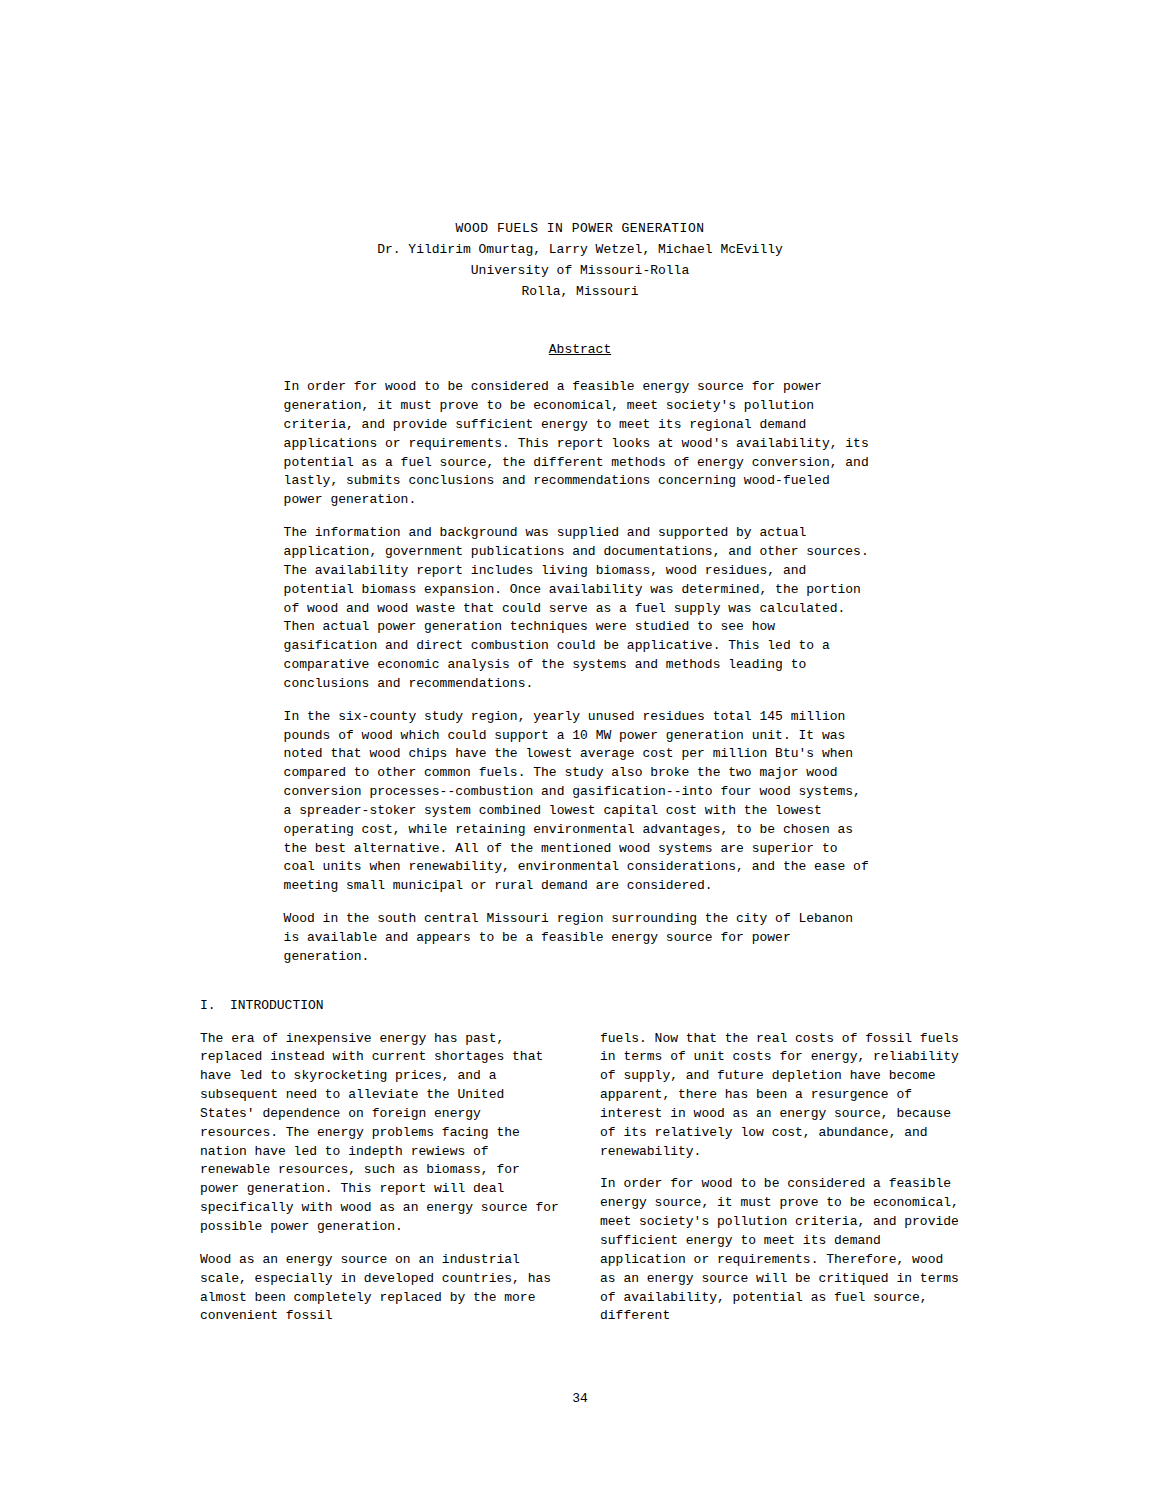WOOD FUELS IN POWER GENERATION
Dr. Yildirim Omurtag, Larry Wetzel, Michael McEvilly
University of Missouri-Rolla
Rolla, Missouri
Abstract
In order for wood to be considered a feasible energy source for power generation, it must prove to be economical, meet society's pollution criteria, and provide sufficient energy to meet its regional demand applications or requirements. This report looks at wood's availability, its potential as a fuel source, the different methods of energy conversion, and lastly, submits conclusions and recommendations concerning wood-fueled power generation.
The information and background was supplied and supported by actual application, government publications and documentations, and other sources. The availability report includes living biomass, wood residues, and potential biomass expansion. Once availability was determined, the portion of wood and wood waste that could serve as a fuel supply was calculated. Then actual power generation techniques were studied to see how gasification and direct combustion could be applicative. This led to a comparative economic analysis of the systems and methods leading to conclusions and recommendations.
In the six-county study region, yearly unused residues total 145 million pounds of wood which could support a 10 MW power generation unit. It was noted that wood chips have the lowest average cost per million Btu's when compared to other common fuels. The study also broke the two major wood conversion processes--combustion and gasification--into four wood systems, a spreader-stoker system combined lowest capital cost with the lowest operating cost, while retaining environmental advantages, to be chosen as the best alternative. All of the mentioned wood systems are superior to coal units when renewability, environmental considerations, and the ease of meeting small municipal or rural demand are considered.
Wood in the south central Missouri region surrounding the city of Lebanon is available and appears to be a feasible energy source for power generation.
I. INTRODUCTION
The era of inexpensive energy has past, replaced instead with current shortages that have led to skyrocketing prices, and a subsequent need to alleviate the United States' dependence on foreign energy resources. The energy problems facing the nation have led to indepth rewiews of renewable resources, such as biomass, for power generation. This report will deal specifically with wood as an energy source for possible power generation.
Wood as an energy source on an industrial scale, especially in developed countries, has almost been completely replaced by the more convenient fossil
fuels. Now that the real costs of fossil fuels in terms of unit costs for energy, reliability of supply, and future depletion have become apparent, there has been a resurgence of interest in wood as an energy source, because of its relatively low cost, abundance, and renewability.
In order for wood to be considered a feasible energy source, it must prove to be economical, meet society's pollution criteria, and provide sufficient energy to meet its demand application or requirements. Therefore, wood as an energy source will be critiqued in terms of availability, potential as fuel source, different
34